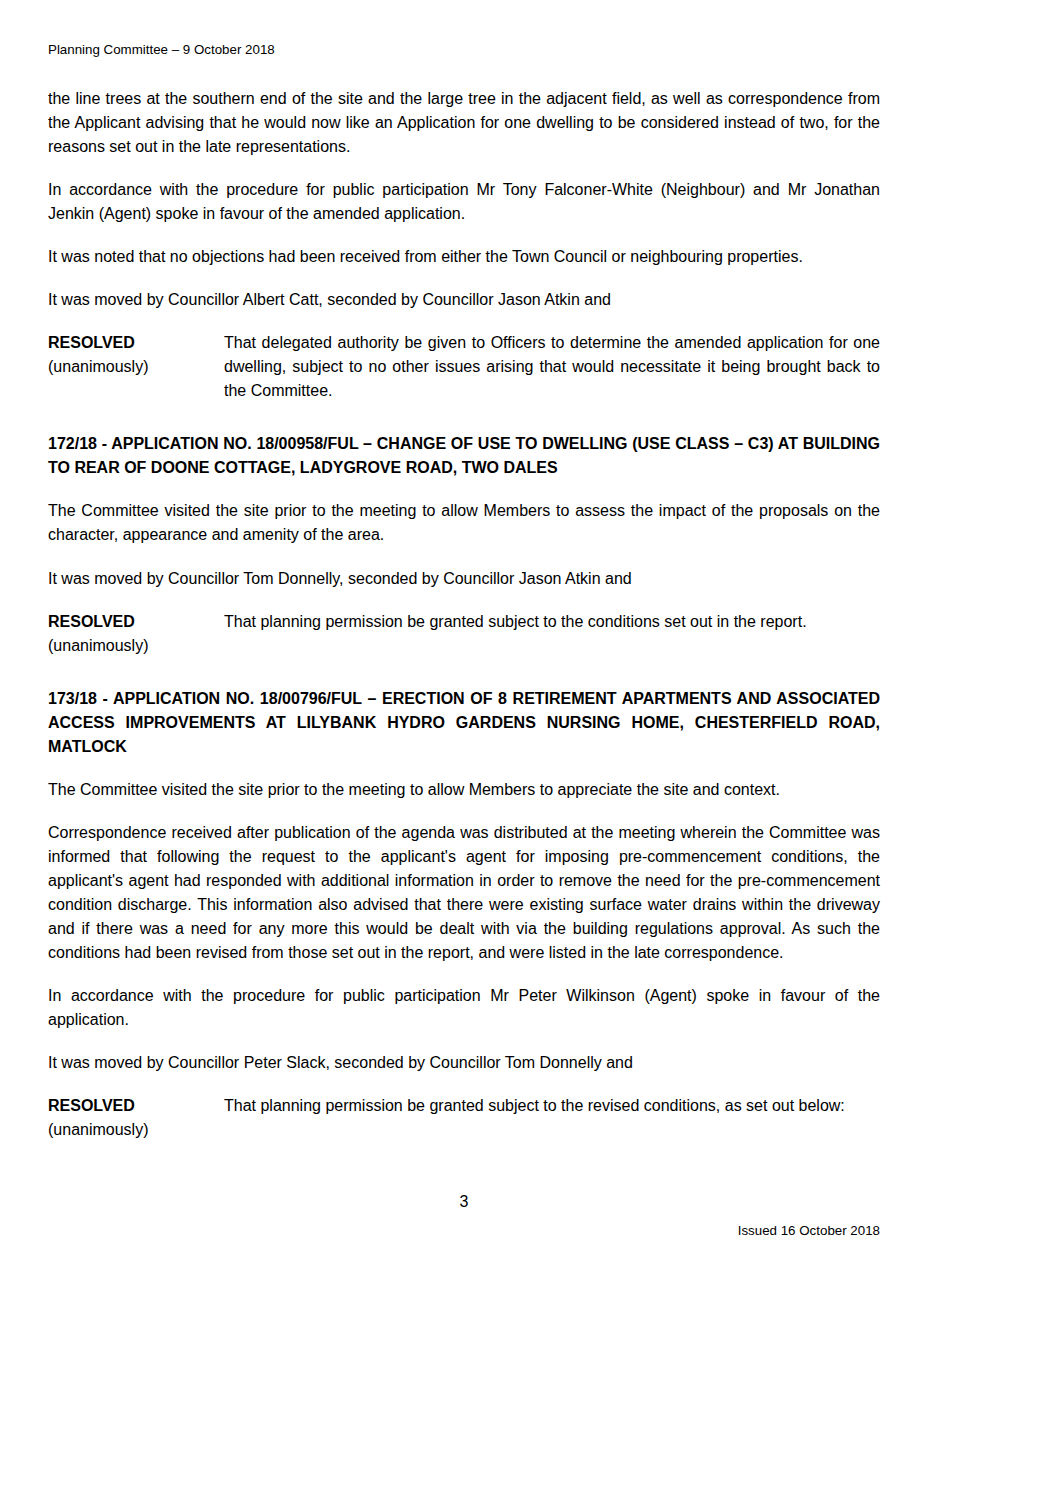Planning Committee – 9 October 2018
the line trees at the southern end of the site and the large tree in the adjacent field, as well as correspondence from the Applicant advising that he would now like an Application for one dwelling to be considered instead of two, for the reasons set out in the late representations.
In accordance with the procedure for public participation Mr Tony Falconer-White (Neighbour) and Mr Jonathan Jenkin (Agent) spoke in favour of the amended application.
It was noted that no objections had been received from either the Town Council or neighbouring properties.
It was moved by Councillor Albert Catt, seconded by Councillor Jason Atkin and
RESOLVED(unanimously)
That delegated authority be given to Officers to determine the amended application for one dwelling, subject to no other issues arising that would necessitate it being brought back to the Committee.
172/18 - APPLICATION NO. 18/00958/FUL – CHANGE OF USE TO DWELLING (USE CLASS – C3) AT BUILDING TO REAR OF DOONE COTTAGE, LADYGROVE ROAD, TWO DALES
The Committee visited the site prior to the meeting to allow Members to assess the impact of the proposals on the character, appearance and amenity of the area.
It was moved by Councillor Tom Donnelly, seconded by Councillor Jason Atkin and
RESOLVED(unanimously)
That planning permission be granted subject to the conditions set out in the report.
173/18 - APPLICATION NO. 18/00796/FUL – ERECTION OF 8 RETIREMENT APARTMENTS AND ASSOCIATED ACCESS IMPROVEMENTS AT LILYBANK HYDRO GARDENS NURSING HOME, CHESTERFIELD ROAD, MATLOCK
The Committee visited the site prior to the meeting to allow Members to appreciate the site and context.
Correspondence received after publication of the agenda was distributed at the meeting wherein the Committee was informed that following the request to the applicant's agent for imposing pre-commencement conditions, the applicant's agent had responded with additional information in order to remove the need for the pre-commencement condition discharge. This information also advised that there were existing surface water drains within the driveway and if there was a need for any more this would be dealt with via the building regulations approval. As such the conditions had been revised from those set out in the report, and were listed in the late correspondence.
In accordance with the procedure for public participation Mr Peter Wilkinson (Agent) spoke in favour of the application.
It was moved by Councillor Peter Slack, seconded by Councillor Tom Donnelly and
RESOLVED(unanimously)
That planning permission be granted subject to the revised conditions, as set out below:
3
Issued 16 October 2018